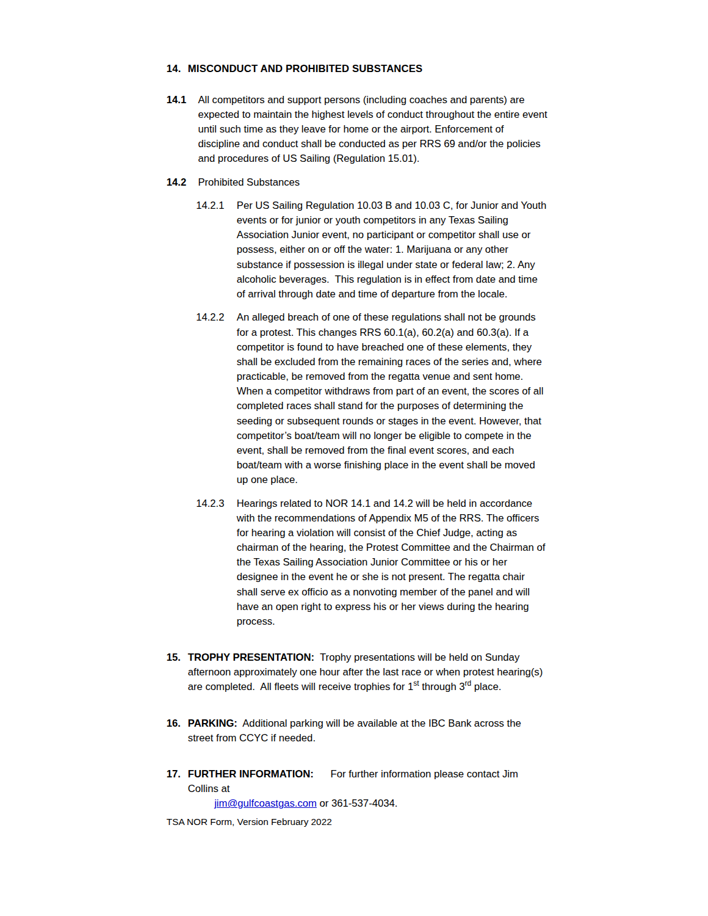14. MISCONDUCT AND PROHIBITED SUBSTANCES
14.1
All competitors and support persons (including coaches and parents) are expected to maintain the highest levels of conduct throughout the entire event until such time as they leave for home or the airport. Enforcement of discipline and conduct shall be conducted as per RRS 69 and/or the policies and procedures of US Sailing (Regulation 15.01).
14.2
Prohibited Substances
14.2.1
Per US Sailing Regulation 10.03 B and 10.03 C, for Junior and Youth events or for junior or youth competitors in any Texas Sailing Association Junior event, no participant or competitor shall use or possess, either on or off the water: 1. Marijuana or any other substance if possession is illegal under state or federal law; 2. Any alcoholic beverages. This regulation is in effect from date and time of arrival through date and time of departure from the locale.
14.2.2
An alleged breach of one of these regulations shall not be grounds for a protest. This changes RRS 60.1(a), 60.2(a) and 60.3(a). If a competitor is found to have breached one of these elements, they shall be excluded from the remaining races of the series and, where practicable, be removed from the regatta venue and sent home. When a competitor withdraws from part of an event, the scores of all completed races shall stand for the purposes of determining the seeding or subsequent rounds or stages in the event. However, that competitor’s boat/team will no longer be eligible to compete in the event, shall be removed from the final event scores, and each boat/team with a worse finishing place in the event shall be moved up one place.
14.2.3
Hearings related to NOR 14.1 and 14.2 will be held in accordance with the recommendations of Appendix M5 of the RRS. The officers for hearing a violation will consist of the Chief Judge, acting as chairman of the hearing, the Protest Committee and the Chairman of the Texas Sailing Association Junior Committee or his or her designee in the event he or she is not present. The regatta chair shall serve ex officio as a nonvoting member of the panel and will have an open right to express his or her views during the hearing process.
15.
TROPHY PRESENTATION: Trophy presentations will be held on Sunday afternoon approximately one hour after the last race or when protest hearing(s) are completed. All fleets will receive trophies for 1st through 3rd place.
16.
PARKING: Additional parking will be available at the IBC Bank across the street from CCYC if needed.
17.
FURTHER INFORMATION: For further information please contact Jim Collins at
jim@gulfcoastgas.com or 361-537-4034.
TSA NOR Form, Version February 2022